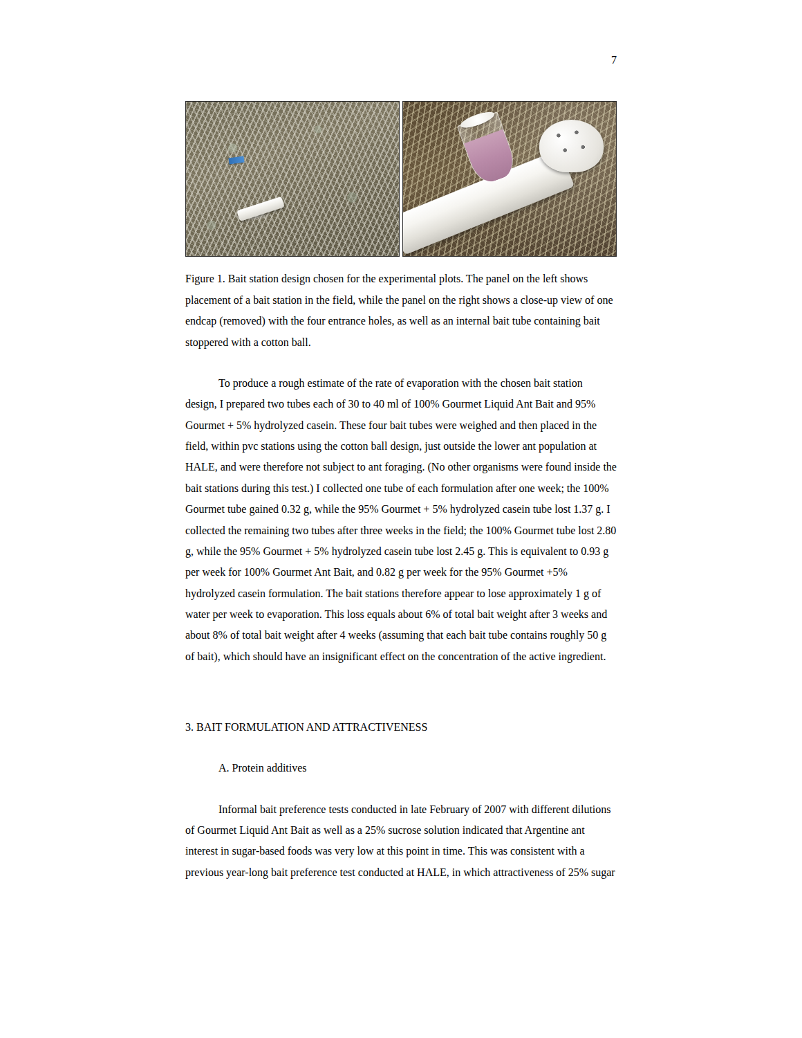7
Figure 1. Bait station design chosen for the experimental plots. The panel on the left shows placement of a bait station in the field, while the panel on the right shows a close-up view of one endcap (removed) with the four entrance holes, as well as an internal bait tube containing bait stoppered with a cotton ball.
To produce a rough estimate of the rate of evaporation with the chosen bait station design, I prepared two tubes each of 30 to 40 ml of 100% Gourmet Liquid Ant Bait and 95% Gourmet + 5% hydrolyzed casein. These four bait tubes were weighed and then placed in the field, within pvc stations using the cotton ball design, just outside the lower ant population at HALE, and were therefore not subject to ant foraging. (No other organisms were found inside the bait stations during this test.) I collected one tube of each formulation after one week; the 100% Gourmet tube gained 0.32 g, while the 95% Gourmet + 5% hydrolyzed casein tube lost 1.37 g. I collected the remaining two tubes after three weeks in the field; the 100% Gourmet tube lost 2.80 g, while the 95% Gourmet + 5% hydrolyzed casein tube lost 2.45 g. This is equivalent to 0.93 g per week for 100% Gourmet Ant Bait, and 0.82 g per week for the 95% Gourmet +5% hydrolyzed casein formulation. The bait stations therefore appear to lose approximately 1 g of water per week to evaporation. This loss equals about 6% of total bait weight after 3 weeks and about 8% of total bait weight after 4 weeks (assuming that each bait tube contains roughly 50 g of bait), which should have an insignificant effect on the concentration of the active ingredient.
3. Bait Formulation and Attractiveness
A. Protein additives
Informal bait preference tests conducted in late February of 2007 with different dilutions of Gourmet Liquid Ant Bait as well as a 25% sucrose solution indicated that Argentine ant interest in sugar-based foods was very low at this point in time. This was consistent with a previous year-long bait preference test conducted at HALE, in which attractiveness of 25% sugar